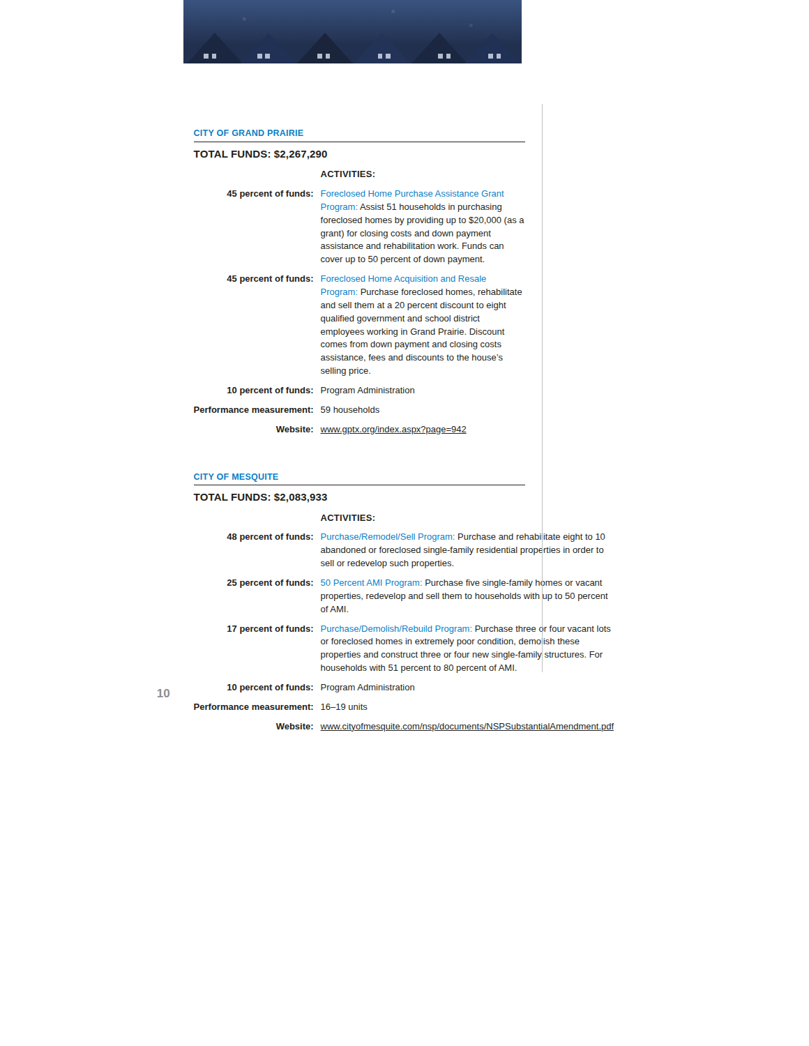City of Grand Prairie
TOTAL FUNDS: $2,267,290
| | ACTIVITIES: |
| 45 percent of funds: | Foreclosed Home Purchase Assistance Grant Program: Assist 51 households in purchasing foreclosed homes by providing up to $20,000 (as a grant) for closing costs and down payment assistance and rehabilitation work. Funds can cover up to 50 percent of down payment. |
| 45 percent of funds: | Foreclosed Home Acquisition and Resale Program: Purchase foreclosed homes, rehabilitate and sell them at a 20 percent discount to eight qualified government and school district employees working in Grand Prairie. Discount comes from down payment and closing costs assistance, fees and discounts to the house’s selling price. |
| 10 percent of funds: | Program Administration |
| Performance measurement: | 59 households |
| Website: | www.gptx.org/index.aspx?page=942 |
City of Mesquite
TOTAL FUNDS: $2,083,933
| | ACTIVITIES: |
| 48 percent of funds: | Purchase/Remodel/Sell Program: Purchase and rehabilitate eight to 10 abandoned or foreclosed single-family residential properties in order to sell or redevelop such properties. |
| 25 percent of funds: | 50 Percent AMI Program: Purchase five single-family homes or vacant properties, redevelop and sell them to households with up to 50 percent of AMI. |
| 17 percent of funds: | Purchase/Demolish/Rebuild Program: Purchase three or four vacant lots or foreclosed homes in extremely poor condition, demolish these properties and construct three or four new single-family structures. For households with 51 percent to 80 percent of AMI. |
| 10 percent of funds: | Program Administration |
| Performance measurement: | 16–19 units |
| Website: | www.cityofmesquite.com/nsp/documents/NSPSubstantialAmendment.pdf |
10